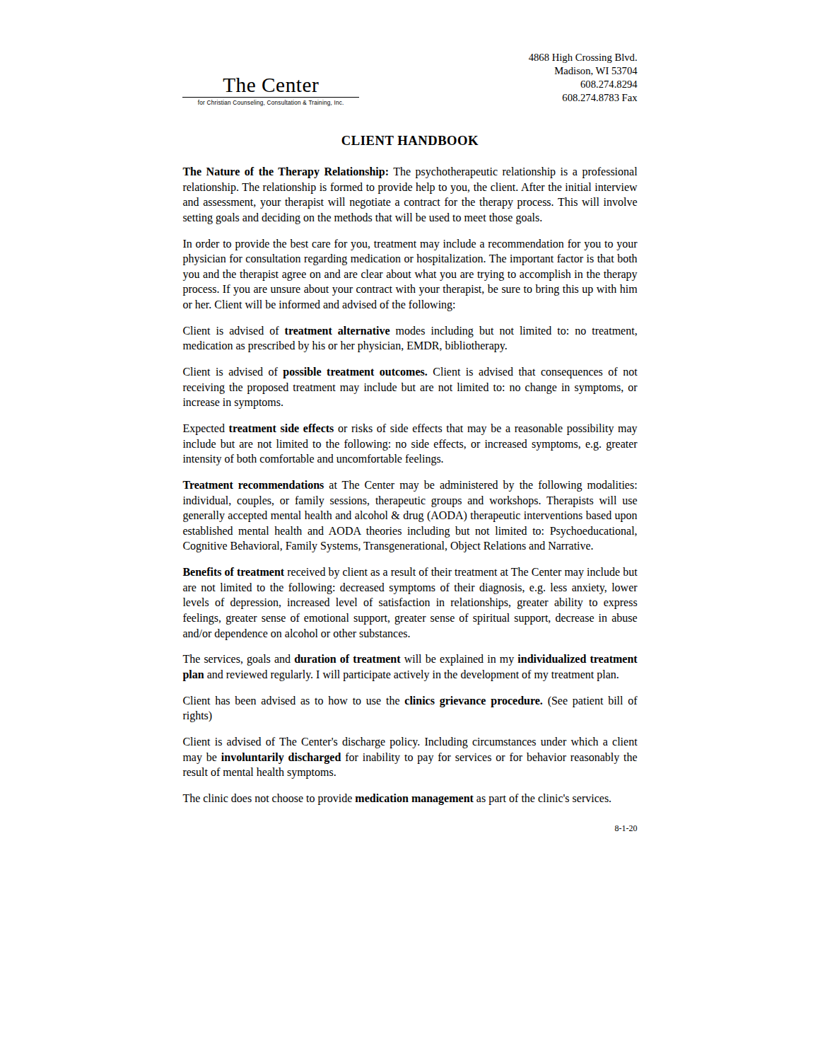The Center for Christian Counseling, Consultation & Training, Inc.
4868 High Crossing Blvd.
Madison, WI 53704
608.274.8294
608.274.8783 Fax
CLIENT HANDBOOK
The Nature of the Therapy Relationship: The psychotherapeutic relationship is a professional relationship. The relationship is formed to provide help to you, the client. After the initial interview and assessment, your therapist will negotiate a contract for the therapy process. This will involve setting goals and deciding on the methods that will be used to meet those goals.
In order to provide the best care for you, treatment may include a recommendation for you to your physician for consultation regarding medication or hospitalization. The important factor is that both you and the therapist agree on and are clear about what you are trying to accomplish in the therapy process. If you are unsure about your contract with your therapist, be sure to bring this up with him or her. Client will be informed and advised of the following:
Client is advised of treatment alternative modes including but not limited to: no treatment, medication as prescribed by his or her physician, EMDR, bibliotherapy.
Client is advised of possible treatment outcomes. Client is advised that consequences of not receiving the proposed treatment may include but are not limited to: no change in symptoms, or increase in symptoms.
Expected treatment side effects or risks of side effects that may be a reasonable possibility may include but are not limited to the following: no side effects, or increased symptoms, e.g. greater intensity of both comfortable and uncomfortable feelings.
Treatment recommendations at The Center may be administered by the following modalities: individual, couples, or family sessions, therapeutic groups and workshops. Therapists will use generally accepted mental health and alcohol & drug (AODA) therapeutic interventions based upon established mental health and AODA theories including but not limited to: Psychoeducational, Cognitive Behavioral, Family Systems, Transgenerational, Object Relations and Narrative.
Benefits of treatment received by client as a result of their treatment at The Center may include but are not limited to the following: decreased symptoms of their diagnosis, e.g. less anxiety, lower levels of depression, increased level of satisfaction in relationships, greater ability to express feelings, greater sense of emotional support, greater sense of spiritual support, decrease in abuse and/or dependence on alcohol or other substances.
The services, goals and duration of treatment will be explained in my individualized treatment plan and reviewed regularly. I will participate actively in the development of my treatment plan.
Client has been advised as to how to use the clinics grievance procedure. (See patient bill of rights)
Client is advised of The Center's discharge policy. Including circumstances under which a client may be involuntarily discharged for inability to pay for services or for behavior reasonably the result of mental health symptoms.
The clinic does not choose to provide medication management as part of the clinic's services.
8-1-20